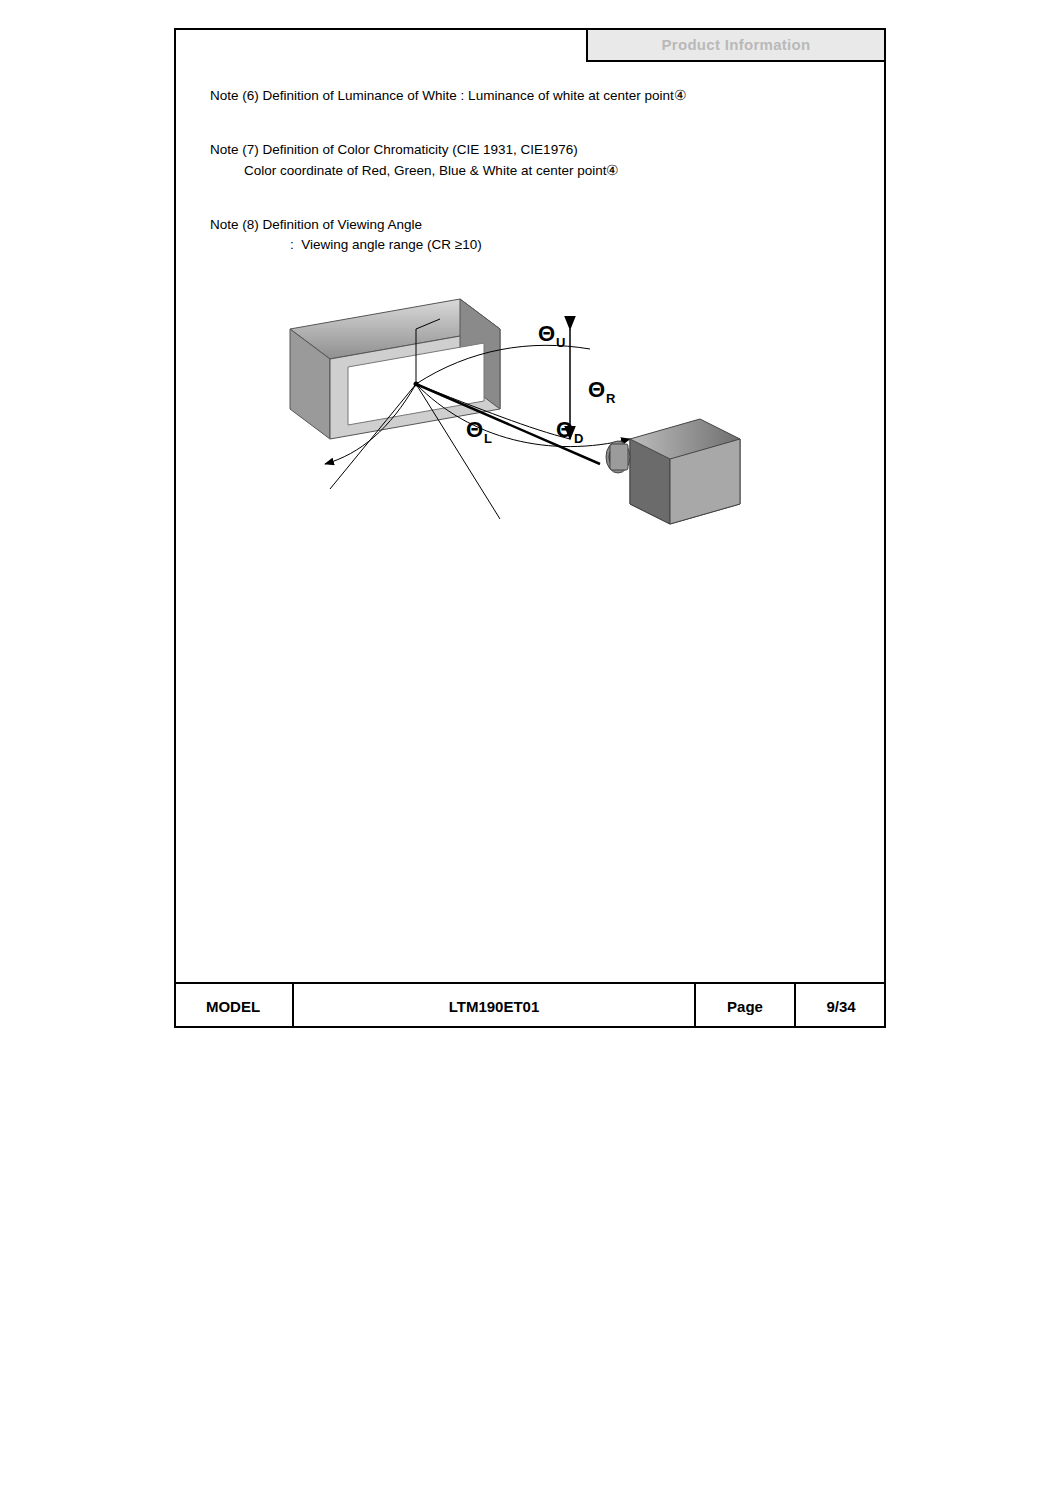Product Information
Note (6) Definition of Luminance of White : Luminance of white at center point④
Note (7) Definition of Color Chromaticity (CIE 1931, CIE1976) Color coordinate of Red, Green, Blue & White at center point④
Note (8) Definition of Viewing Angle : Viewing angle range (CR ≥10)
Θ U Θ R Θ L Θ D
MODEL
LTM190ET01
Page
9/34